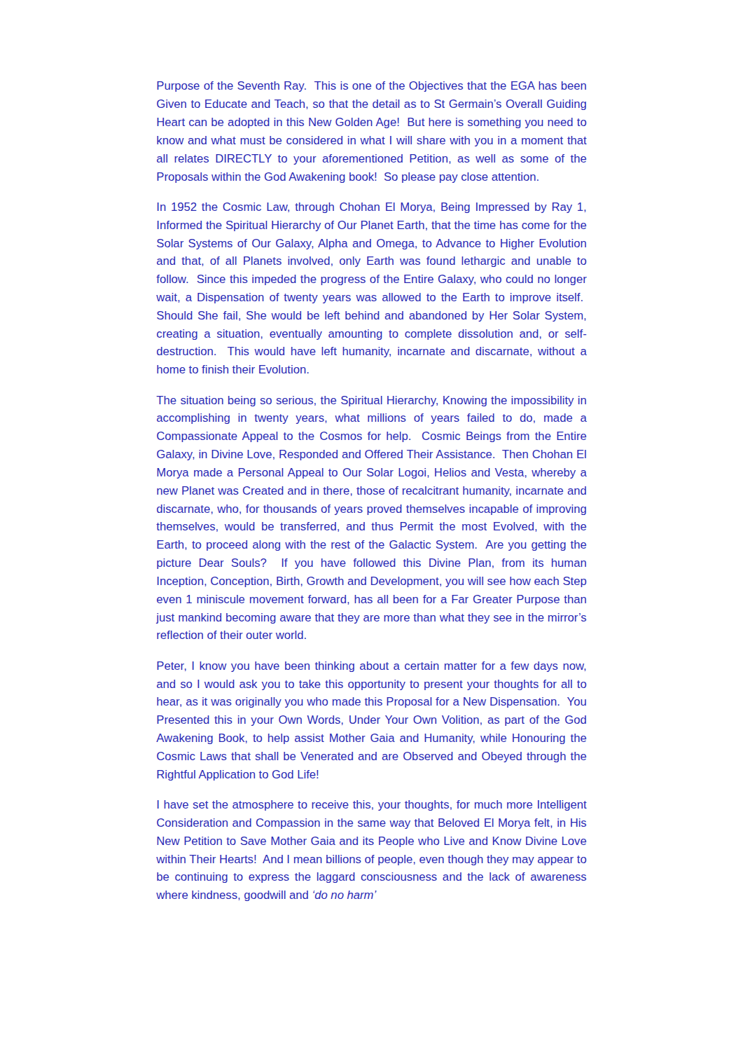Purpose of the Seventh Ray. This is one of the Objectives that the EGA has been Given to Educate and Teach, so that the detail as to St Germain’s Overall Guiding Heart can be adopted in this New Golden Age! But here is something you need to know and what must be considered in what I will share with you in a moment that all relates DIRECTLY to your aforementioned Petition, as well as some of the Proposals within the God Awakening book! So please pay close attention.
In 1952 the Cosmic Law, through Chohan El Morya, Being Impressed by Ray 1, Informed the Spiritual Hierarchy of Our Planet Earth, that the time has come for the Solar Systems of Our Galaxy, Alpha and Omega, to Advance to Higher Evolution and that, of all Planets involved, only Earth was found lethargic and unable to follow. Since this impeded the progress of the Entire Galaxy, who could no longer wait, a Dispensation of twenty years was allowed to the Earth to improve itself. Should She fail, She would be left behind and abandoned by Her Solar System, creating a situation, eventually amounting to complete dissolution and, or self-destruction. This would have left humanity, incarnate and discarnate, without a home to finish their Evolution.
The situation being so serious, the Spiritual Hierarchy, Knowing the impossibility in accomplishing in twenty years, what millions of years failed to do, made a Compassionate Appeal to the Cosmos for help. Cosmic Beings from the Entire Galaxy, in Divine Love, Responded and Offered Their Assistance. Then Chohan El Morya made a Personal Appeal to Our Solar Logoi, Helios and Vesta, whereby a new Planet was Created and in there, those of recalcitrant humanity, incarnate and discarnate, who, for thousands of years proved themselves incapable of improving themselves, would be transferred, and thus Permit the most Evolved, with the Earth, to proceed along with the rest of the Galactic System. Are you getting the picture Dear Souls? If you have followed this Divine Plan, from its human Inception, Conception, Birth, Growth and Development, you will see how each Step even 1 miniscule movement forward, has all been for a Far Greater Purpose than just mankind becoming aware that they are more than what they see in the mirror’s reflection of their outer world.
Peter, I know you have been thinking about a certain matter for a few days now, and so I would ask you to take this opportunity to present your thoughts for all to hear, as it was originally you who made this Proposal for a New Dispensation. You Presented this in your Own Words, Under Your Own Volition, as part of the God Awakening Book, to help assist Mother Gaia and Humanity, while Honouring the Cosmic Laws that shall be Venerated and are Observed and Obeyed through the Rightful Application to God Life!
I have set the atmosphere to receive this, your thoughts, for much more Intelligent Consideration and Compassion in the same way that Beloved El Morya felt, in His New Petition to Save Mother Gaia and its People who Live and Know Divine Love within Their Hearts! And I mean billions of people, even though they may appear to be continuing to express the laggard consciousness and the lack of awareness where kindness, goodwill and ‘do no harm’